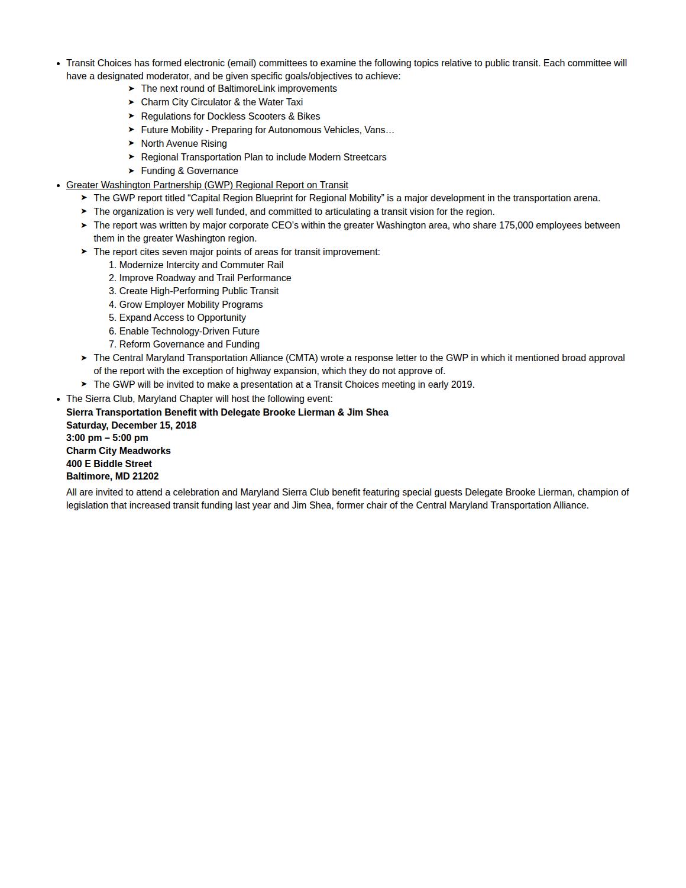Transit Choices has formed electronic (email) committees to examine the following topics relative to public transit. Each committee will have a designated moderator, and be given specific goals/objectives to achieve:
The next round of BaltimoreLink improvements
Charm City Circulator & the Water Taxi
Regulations for Dockless Scooters & Bikes
Future Mobility - Preparing for Autonomous Vehicles, Vans…
North Avenue Rising
Regional Transportation Plan to include Modern Streetcars
Funding & Governance
Greater Washington Partnership (GWP) Regional Report on Transit
The GWP report titled “Capital Region Blueprint for Regional Mobility” is a major development in the transportation arena.
The organization is very well funded, and committed to articulating a transit vision for the region.
The report was written by major corporate CEO’s within the greater Washington area, who share 175,000 employees between them in the greater Washington region.
The report cites seven major points of areas for transit improvement:
1. Modernize Intercity and Commuter Rail
2. Improve Roadway and Trail Performance
3. Create High-Performing Public Transit
4. Grow Employer Mobility Programs
5. Expand Access to Opportunity
6. Enable Technology-Driven Future
7. Reform Governance and Funding
The Central Maryland Transportation Alliance (CMTA) wrote a response letter to the GWP in which it mentioned broad approval of the report with the exception of highway expansion, which they do not approve of.
The GWP will be invited to make a presentation at a Transit Choices meeting in early 2019.
The Sierra Club, Maryland Chapter will host the following event:
Sierra Transportation Benefit with Delegate Brooke Lierman & Jim Shea Saturday, December 15, 2018 3:00 pm – 5:00 pm Charm City Meadworks 400 E Biddle Street Baltimore, MD 21202
All are invited to attend a celebration and Maryland Sierra Club benefit featuring special guests Delegate Brooke Lierman, champion of legislation that increased transit funding last year and Jim Shea, former chair of the Central Maryland Transportation Alliance.